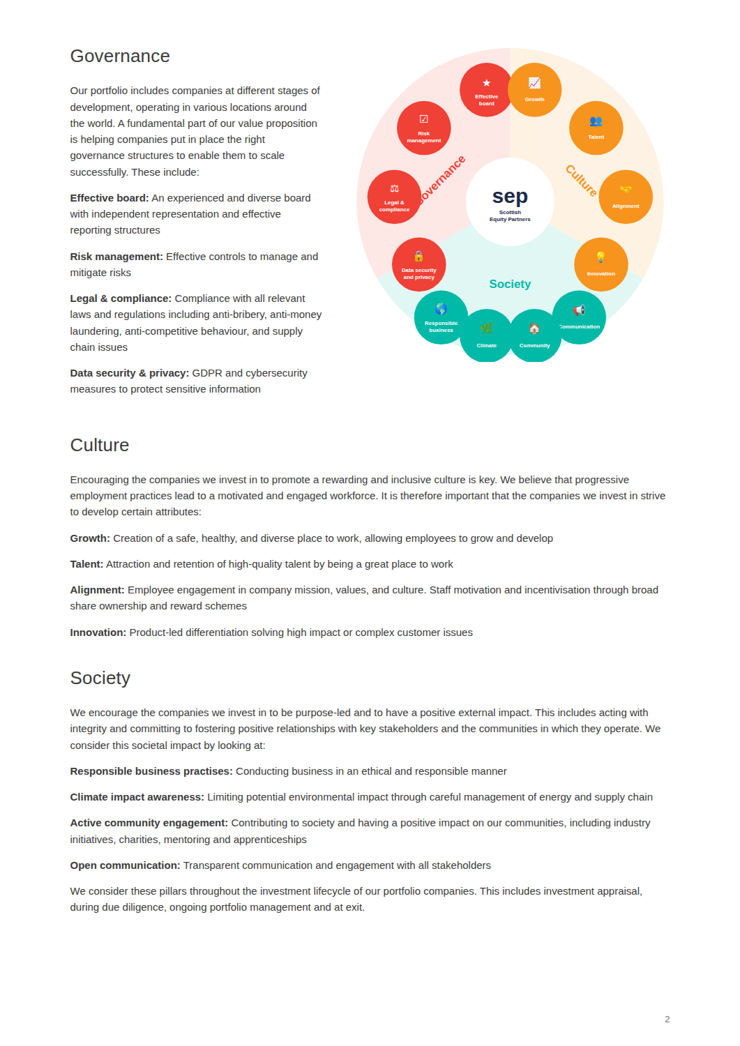Governance
Our portfolio includes companies at different stages of development, operating in various locations around the world. A fundamental part of our value proposition is helping companies put in place the right governance structures to enable them to scale successfully. These include:
Effective board: An experienced and diverse board with independent representation and effective reporting structures
Risk management: Effective controls to manage and mitigate risks
Legal & compliance: Compliance with all relevant laws and regulations including anti-bribery, anti-money laundering, anti-competitive behaviour, and supply chain issues
Data security & privacy: GDPR and cybersecurity measures to protect sensitive information
Effective board (top-left of top) ★ Effective board ☑ Risk management ⚖ Legal & compliance 🔒 Data security and privacy 📈 Growth 👥 Talent 🤝 Alignment 💡 Innovation 📢 Communication 🏠 Community 🌿 Climate 🌎 Responsible business Governance Culture Society sep Scottish Equity Partners
Culture
Encouraging the companies we invest in to promote a rewarding and inclusive culture is key. We believe that progressive employment practices lead to a motivated and engaged workforce. It is therefore important that the companies we invest in strive to develop certain attributes:
Growth: Creation of a safe, healthy, and diverse place to work, allowing employees to grow and develop
Talent: Attraction and retention of high-quality talent by being a great place to work
Alignment: Employee engagement in company mission, values, and culture. Staff motivation and incentivisation through broad share ownership and reward schemes
Innovation: Product-led differentiation solving high impact or complex customer issues
Society
We encourage the companies we invest in to be purpose-led and to have a positive external impact. This includes acting with integrity and committing to fostering positive relationships with key stakeholders and the communities in which they operate. We consider this societal impact by looking at:
Responsible business practises: Conducting business in an ethical and responsible manner
Climate impact awareness: Limiting potential environmental impact through careful management of energy and supply chain
Active community engagement: Contributing to society and having a positive impact on our communities, including industry initiatives, charities, mentoring and apprenticeships
Open communication: Transparent communication and engagement with all stakeholders
We consider these pillars throughout the investment lifecycle of our portfolio companies. This includes investment appraisal, during due diligence, ongoing portfolio management and at exit.
2